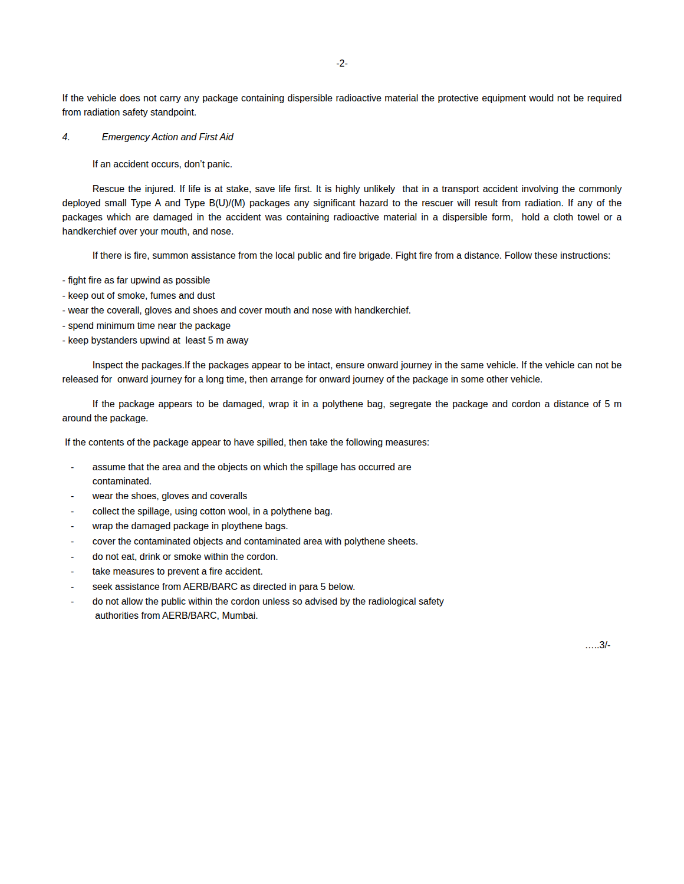-2-
If the vehicle does not carry any package containing dispersible radioactive material the protective equipment would not be required from radiation safety standpoint.
4. Emergency Action and First Aid
If an accident occurs, don’t panic.
Rescue the injured. If life is at stake, save life first. It is highly unlikely that in a transport accident involving the commonly deployed small Type A and Type B(U)/(M) packages any significant hazard to the rescuer will result from radiation. If any of the packages which are damaged in the accident was containing radioactive material in a dispersible form, hold a cloth towel or a handkerchief over your mouth, and nose.
If there is fire, summon assistance from the local public and fire brigade. Fight fire from a distance. Follow these instructions:
fight fire as far upwind as possible
keep out of smoke, fumes and dust
wear the coverall, gloves and shoes and cover mouth and nose with handkerchief.
spend minimum time near the package
keep bystanders upwind at least 5 m away
Inspect the packages.If the packages appear to be intact, ensure onward journey in the same vehicle. If the vehicle can not be released for onward journey for a long time, then arrange for onward journey of the package in some other vehicle.
If the package appears to be damaged, wrap it in a polythene bag, segregate the package and cordon a distance of 5 m around the package.
If the contents of the package appear to have spilled, then take the following measures:
assume that the area and the objects on which the spillage has occurred are
contaminated.
wear the shoes, gloves and coveralls
collect the spillage, using cotton wool, in a polythene bag.
wrap the damaged package in ploythene bags.
cover the contaminated objects and contaminated area with polythene sheets.
do not eat, drink or smoke within the cordon.
take measures to prevent a fire accident.
seek assistance from AERB/BARC as directed in para 5 below.
do not allow the public within the cordon unless so advised by the radiological safety
authorities from AERB/BARC, Mumbai.
…..3/-